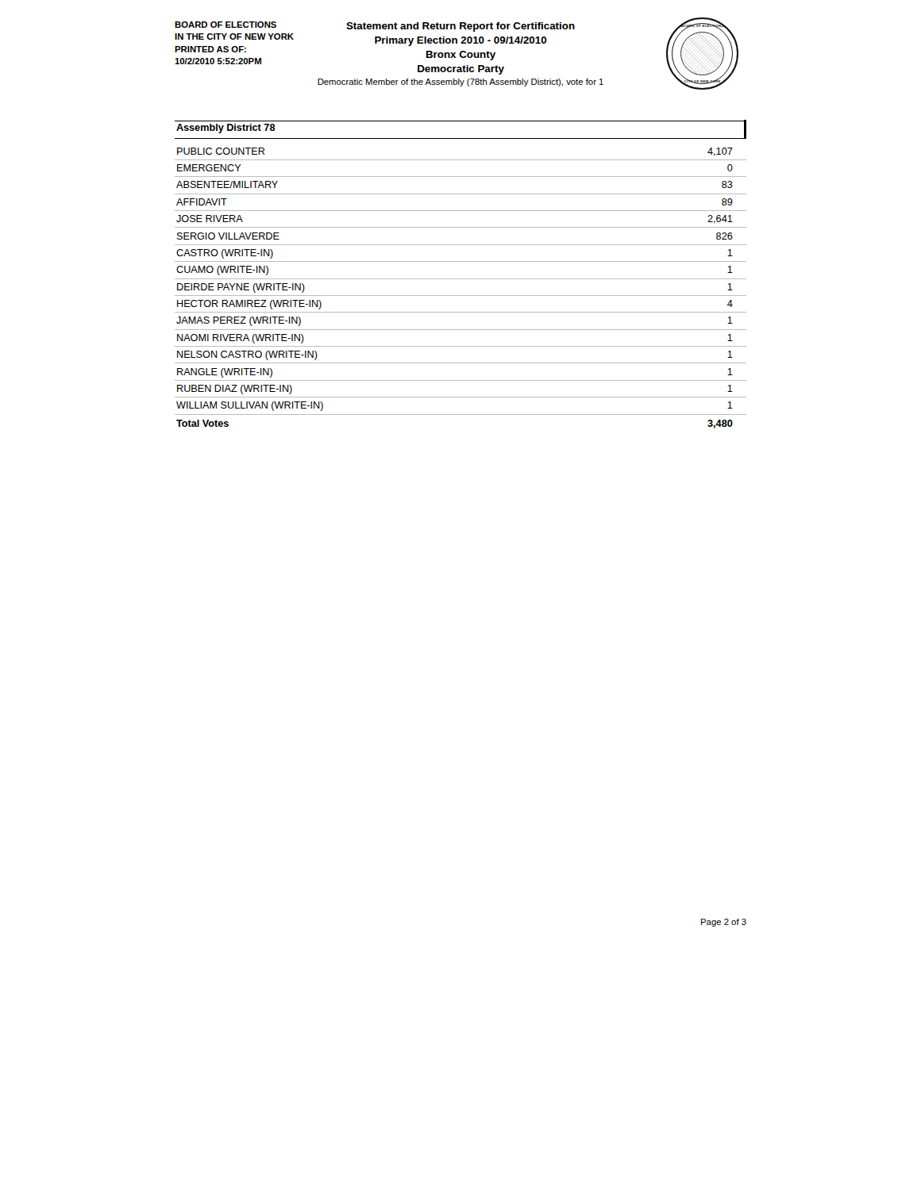BOARD OF ELECTIONS
IN THE CITY OF NEW YORK
PRINTED AS OF:
10/2/2010 5:52:20PM
Statement and Return Report for Certification
Primary Election 2010 - 09/14/2010
Bronx County
Democratic Party
Democratic Member of the Assembly (78th Assembly District), vote for 1
BOARD OF ELECTIONS
CITY OF NEW YORK
Assembly District 78
| PUBLIC COUNTER | 4,107 |
| EMERGENCY | 0 |
| ABSENTEE/MILITARY | 83 |
| AFFIDAVIT | 89 |
| JOSE RIVERA | 2,641 |
| SERGIO VILLAVERDE | 826 |
| CASTRO (WRITE-IN) | 1 |
| CUAMO (WRITE-IN) | 1 |
| DEIRDE PAYNE (WRITE-IN) | 1 |
| HECTOR RAMIREZ (WRITE-IN) | 4 |
| JAMAS PEREZ (WRITE-IN) | 1 |
| NAOMI RIVERA (WRITE-IN) | 1 |
| NELSON CASTRO (WRITE-IN) | 1 |
| RANGLE (WRITE-IN) | 1 |
| RUBEN DIAZ (WRITE-IN) | 1 |
| WILLIAM SULLIVAN (WRITE-IN) | 1 |
| Total Votes | 3,480 |
Page 2 of 3